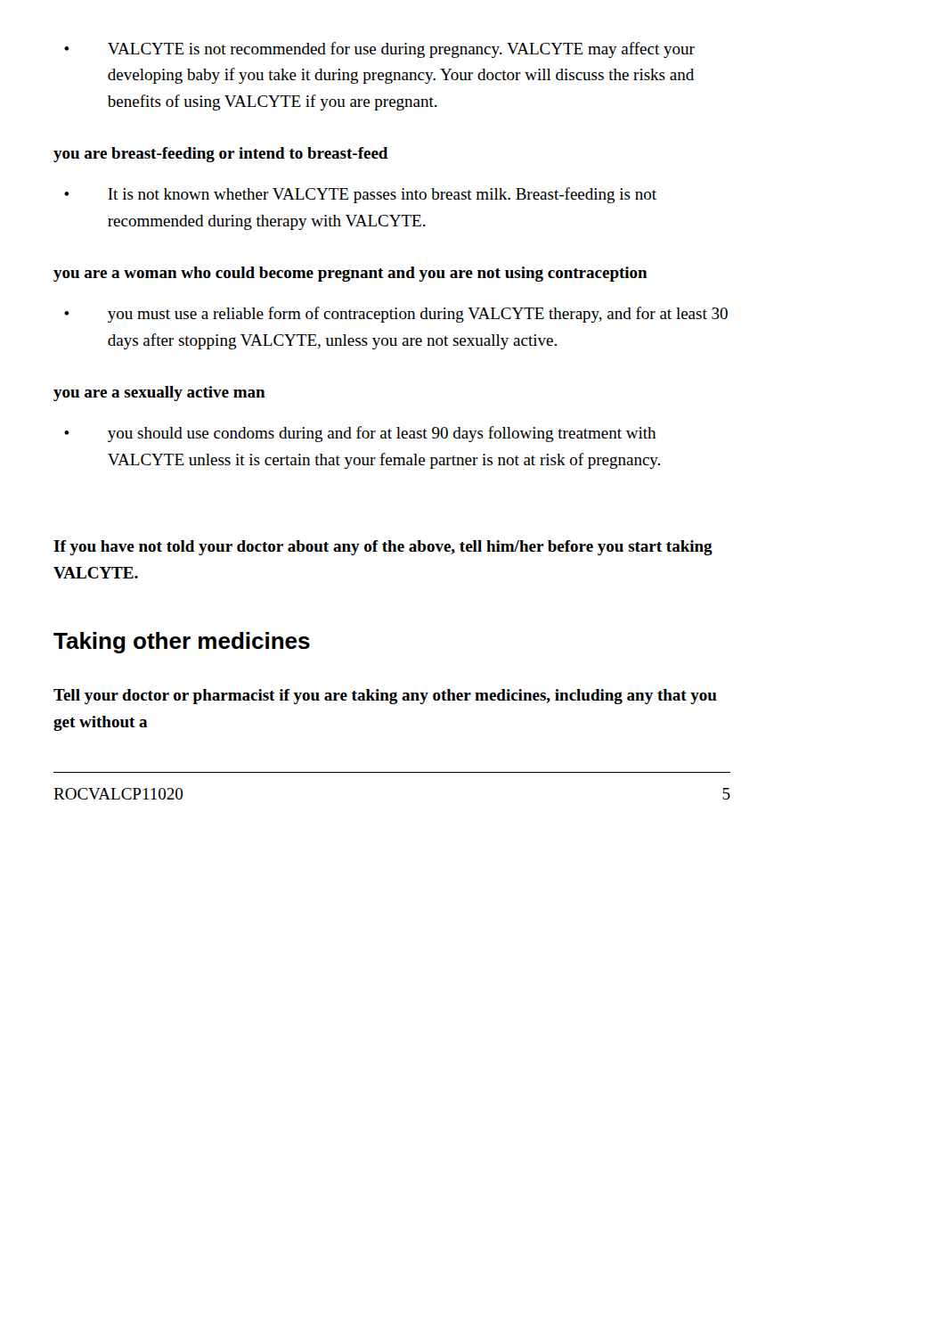VALCYTE is not recommended for use during pregnancy. VALCYTE may affect your developing baby if you take it during pregnancy. Your doctor will discuss the risks and benefits of using VALCYTE if you are pregnant.
you are breast-feeding or intend to breast-feed
It is not known whether VALCYTE passes into breast milk. Breast-feeding is not recommended during therapy with VALCYTE.
you are a woman who could become pregnant and you are not using contraception
you must use a reliable form of contraception during VALCYTE therapy, and for at least 30 days after stopping VALCYTE, unless you are not sexually active.
you are a sexually active man
you should use condoms during and for at least 90 days following treatment with VALCYTE unless it is certain that your female partner is not at risk of pregnancy.
If you have not told your doctor about any of the above, tell him/her before you start taking VALCYTE.
Taking other medicines
Tell your doctor or pharmacist if you are taking any other medicines, including any that you get without a
ROCVALCP11020 5